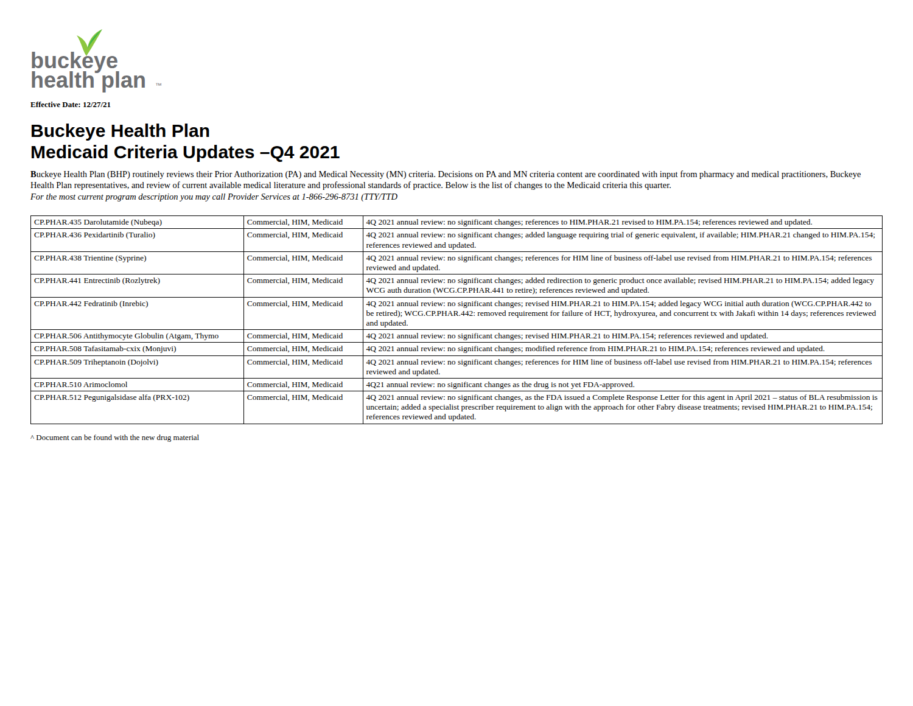buckeye health plan ™
Effective Date: 12/27/21
Buckeye Health Plan
Medicaid Criteria Updates –Q4 2021
Buckeye Health Plan (BHP) routinely reviews their Prior Authorization (PA) and Medical Necessity (MN) criteria. Decisions on PA and MN criteria content are coordinated with input from pharmacy and medical practitioners, Buckeye Health Plan representatives, and review of current available medical literature and professional standards of practice. Below is the list of changes to the Medicaid criteria this quarter.
For the most current program description you may call Provider Services at 1-866-296-8731 (TTY/TTD
| CP.PHAR.435 Darolutamide (Nubeqa) | Commercial, HIM, Medicaid | 4Q 2021 annual review: no significant changes; references to HIM.PHAR.21 revised to HIM.PA.154; references reviewed and updated. |
| CP.PHAR.436 Pexidartinib (Turalio) | Commercial, HIM, Medicaid | 4Q 2021 annual review: no significant changes; added language requiring trial of generic equivalent, if available; HIM.PHAR.21 changed to HIM.PA.154; references reviewed and updated. |
| CP.PHAR.438 Trientine (Syprine) | Commercial, HIM, Medicaid | 4Q 2021 annual review: no significant changes; references for HIM line of business off-label use revised from HIM.PHAR.21 to HIM.PA.154; references reviewed and updated. |
| CP.PHAR.441 Entrectinib (Rozlytrek) | Commercial, HIM, Medicaid | 4Q 2021 annual review: no significant changes; added redirection to generic product once available; revised HIM.PHAR.21 to HIM.PA.154; added legacy WCG auth duration (WCG.CP.PHAR.441 to retire); references reviewed and updated. |
| CP.PHAR.442 Fedratinib (Inrebic) | Commercial, HIM, Medicaid | 4Q 2021 annual review: no significant changes; revised HIM.PHAR.21 to HIM.PA.154; added legacy WCG initial auth duration (WCG.CP.PHAR.442 to be retired); WCG.CP.PHAR.442: removed requirement for failure of HCT, hydroxyurea, and concurrent tx with Jakafi within 14 days; references reviewed and updated. |
| CP.PHAR.506 Antithymocyte Globulin (Atgam, Thymo | Commercial, HIM, Medicaid | 4Q 2021 annual review: no significant changes; revised HIM.PHAR.21 to HIM.PA.154; references reviewed and updated. |
| CP.PHAR.508 Tafasitamab-cxix (Monjuvi) | Commercial, HIM, Medicaid | 4Q 2021 annual review: no significant changes; modified reference from HIM.PHAR.21 to HIM.PA.154; references reviewed and updated. |
| CP.PHAR.509 Triheptanoin (Dojolvi) | Commercial, HIM, Medicaid | 4Q 2021 annual review: no significant changes; references for HIM line of business off-label use revised from HIM.PHAR.21 to HIM.PA.154; references reviewed and updated. |
| CP.PHAR.510 Arimoclomol | Commercial, HIM, Medicaid | 4Q21 annual review: no significant changes as the drug is not yet FDA-approved. |
| CP.PHAR.512 Pegunigalsidase alfa (PRX-102) | Commercial, HIM, Medicaid | 4Q 2021 annual review: no significant changes, as the FDA issued a Complete Response Letter for this agent in April 2021 – status of BLA resubmission is uncertain; added a specialist prescriber requirement to align with the approach for other Fabry disease treatments; revised HIM.PHAR.21 to HIM.PA.154; references reviewed and updated. |
^ Document can be found with the new drug material